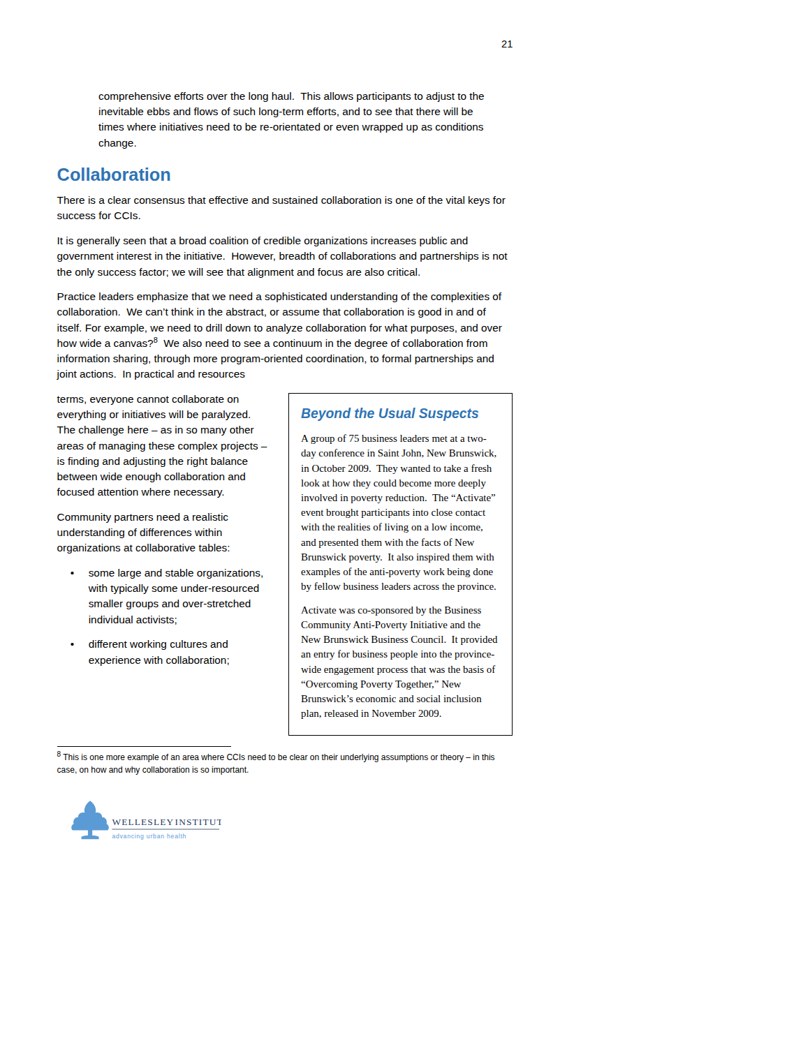21
comprehensive efforts over the long haul. This allows participants to adjust to the inevitable ebbs and flows of such long-term efforts, and to see that there will be times where initiatives need to be re-orientated or even wrapped up as conditions change.
Collaboration
There is a clear consensus that effective and sustained collaboration is one of the vital keys for success for CCIs.
It is generally seen that a broad coalition of credible organizations increases public and government interest in the initiative. However, breadth of collaborations and partnerships is not the only success factor; we will see that alignment and focus are also critical.
Practice leaders emphasize that we need a sophisticated understanding of the complexities of collaboration. We can’t think in the abstract, or assume that collaboration is good in and of itself. For example, we need to drill down to analyze collaboration for what purposes, and over how wide a canvas?8 We also need to see a continuum in the degree of collaboration from information sharing, through more program-oriented coordination, to formal partnerships and joint actions. In practical and resources
Beyond the Usual Suspects
A group of 75 business leaders met at a two-day conference in Saint John, New Brunswick, in October 2009. They wanted to take a fresh look at how they could become more deeply involved in poverty reduction. The “Activate” event brought participants into close contact with the realities of living on a low income, and presented them with the facts of New Brunswick poverty. It also inspired them with examples of the anti-poverty work being done by fellow business leaders across the province.
Activate was co-sponsored by the Business Community Anti-Poverty Initiative and the New Brunswick Business Council. It provided an entry for business people into the province-wide engagement process that was the basis of “Overcoming Poverty Together,” New Brunswick’s economic and social inclusion plan, released in November 2009.
terms, everyone cannot collaborate on everything or initiatives will be paralyzed. The challenge here – as in so many other areas of managing these complex projects – is finding and adjusting the right balance between wide enough collaboration and focused attention where necessary.
Community partners need a realistic understanding of differences within organizations at collaborative tables:
some large and stable organizations, with typically some under-resourced smaller groups and over-stretched individual activists;
different working cultures and experience with collaboration;
8 This is one more example of an area where CCIs need to be clear on their underlying assumptions or theory – in this case, on how and why collaboration is so important.
WELLESLEY INSTITUTE advancing urban health